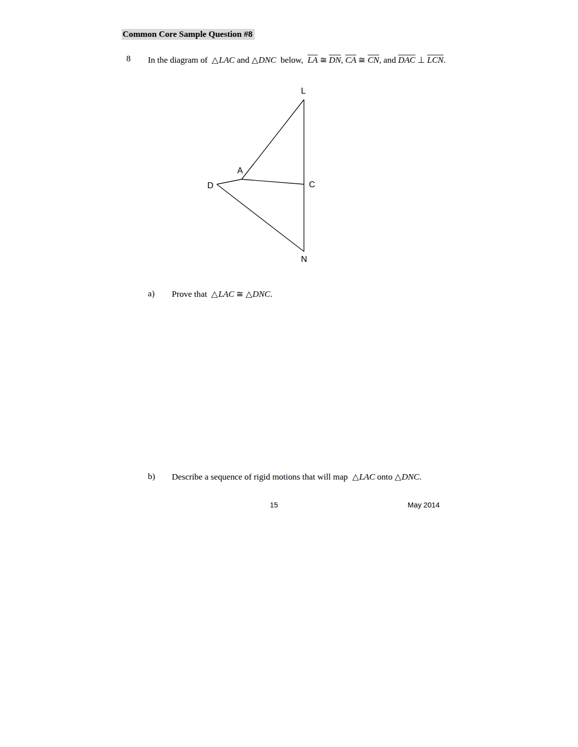Common Core Sample Question #8
8
In the diagram of LAC and DNC below, LA ≅ DN, CA ≅ CN, and DAC ⊥ LCN.
Points: L (230, 40) A (105, 200) D (55, 210) C (230, 210) N (230, 345) L A D C N
a)
Prove that LAC ≅ DNC.
b)
Describe a sequence of rigid motions that will map LAC onto DNC.
15
May 2014